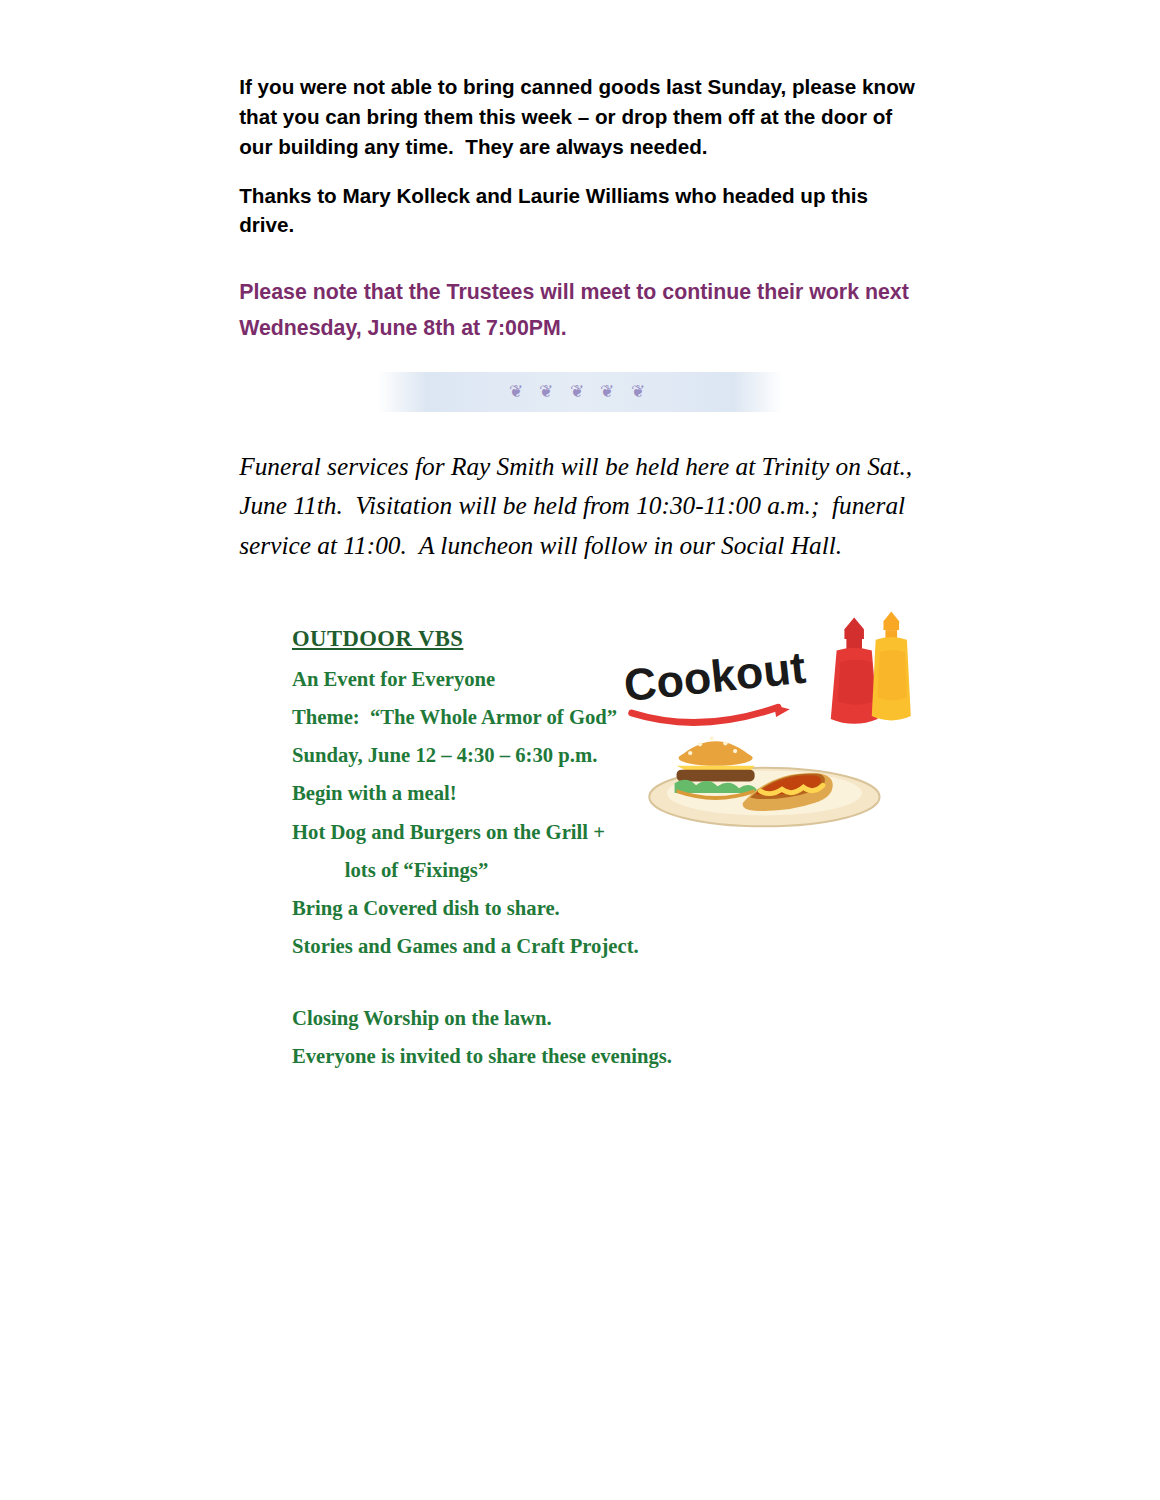If you were not able to bring canned goods last Sunday, please know that you can bring them this week – or drop them off at the door of our building any time. They are always needed.
Thanks to Mary Kolleck and Laurie Williams who headed up this drive.
Please note that the Trustees will meet to continue their work next Wednesday, June 8th at 7:00PM.
Funeral services for Ray Smith will be held here at Trinity on Sat., June 11th. Visitation will be held from 10:30-11:00 a.m.; funeral service at 11:00. A luncheon will follow in our Social Hall.
Cookout
OUTDOOR VBS
An Event for Everyone
Theme: “The Whole Armor of God”
Sunday, June 12 – 4:30 – 6:30 p.m.
Begin with a meal!
Hot Dog and Burgers on the Grill +
lots of “Fixings”
Bring a Covered dish to share.
Stories and Games and a Craft Project.
Closing Worship on the lawn.
Everyone is invited to share these evenings.